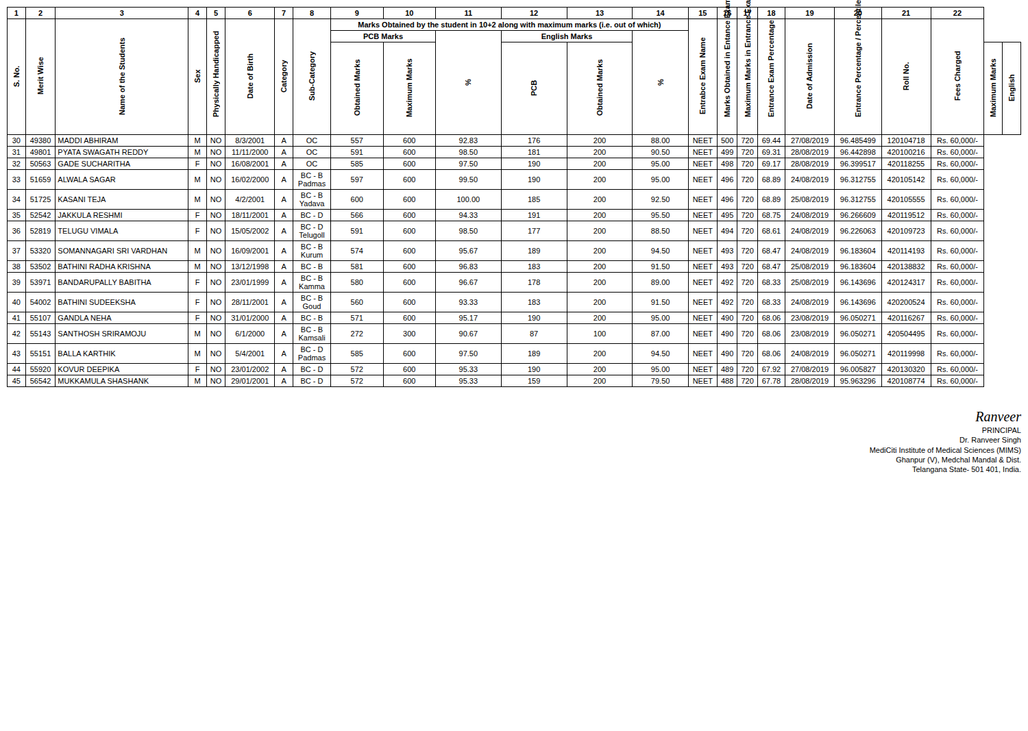| 1 | 2 | 3 | 4 | 5 | 6 | 7 | 8 | 9 | 10 | 11 | 12 | 13 | 14 | 15 | 16 | 17 | 18 | 19 | 20 | 21 | 22 |
| --- | --- | --- | --- | --- | --- | --- | --- | --- | --- | --- | --- | --- | --- | --- | --- | --- | --- | --- | --- | --- | --- |
| S. No. | Merit Wise | Name of the Students | Sex | Physically Handicapped | Date of Birth | Category | Sub-Category | Marks Obtained by the student in 10+2 along with maximum marks (i.e. out of which) | Entrabce Exam Name | Marks Obtained in Entance Exam | Maximum Marks in Entrance Exam | Entrance Exam Percentage | Date of Admission | Entrance Percentage / Percentile | Roll No. | Fees Charged |
| PCB Marks | % | English Marks | % |
| Obtained Marks | Maximum Marks | PCB | Obtained Marks | Maximum Marks | English |
| 30 | 49380 | MADDI ABHIRAM | M | NO | 8/3/2001 | A | OC | 557 | 600 | 92.83 | 176 | 200 | 88.00 | NEET | 500 | 720 | 69.44 | 27/08/2019 | 96.485499 | 120104718 | Rs. 60,000/- |
| 31 | 49801 | PYATA SWAGATH REDDY | M | NO | 11/11/2000 | A | OC | 591 | 600 | 98.50 | 181 | 200 | 90.50 | NEET | 499 | 720 | 69.31 | 28/08/2019 | 96.442898 | 420100216 | Rs. 60,000/- |
| 32 | 50563 | GADE SUCHARITHA | F | NO | 16/08/2001 | A | OC | 585 | 600 | 97.50 | 190 | 200 | 95.00 | NEET | 498 | 720 | 69.17 | 28/08/2019 | 96.399517 | 420118255 | Rs. 60,000/- |
| 33 | 51659 | ALWALA SAGAR | M | NO | 16/02/2000 | A | BC - B Padmas | 597 | 600 | 99.50 | 190 | 200 | 95.00 | NEET | 496 | 720 | 68.89 | 24/08/2019 | 96.312755 | 420105142 | Rs. 60,000/- |
| 34 | 51725 | KASANI TEJA | M | NO | 4/2/2001 | A | BC - B Yadava | 600 | 600 | 100.00 | 185 | 200 | 92.50 | NEET | 496 | 720 | 68.89 | 25/08/2019 | 96.312755 | 420105555 | Rs. 60,000/- |
| 35 | 52542 | JAKKULA RESHMI | F | NO | 18/11/2001 | A | BC - D | 566 | 600 | 94.33 | 191 | 200 | 95.50 | NEET | 495 | 720 | 68.75 | 24/08/2019 | 96.266609 | 420119512 | Rs. 60,000/- |
| 36 | 52819 | TELUGU VIMALA | F | NO | 15/05/2002 | A | BC - D Telugoll | 591 | 600 | 98.50 | 177 | 200 | 88.50 | NEET | 494 | 720 | 68.61 | 24/08/2019 | 96.226063 | 420109723 | Rs. 60,000/- |
| 37 | 53320 | SOMANNAGARI SRI VARDHAN | M | NO | 16/09/2001 | A | BC - B Kurum | 574 | 600 | 95.67 | 189 | 200 | 94.50 | NEET | 493 | 720 | 68.47 | 24/08/2019 | 96.183604 | 420114193 | Rs. 60,000/- |
| 38 | 53502 | BATHINI RADHA KRISHNA | M | NO | 13/12/1998 | A | BC - B | 581 | 600 | 96.83 | 183 | 200 | 91.50 | NEET | 493 | 720 | 68.47 | 25/08/2019 | 96.183604 | 420138832 | Rs. 60,000/- |
| 39 | 53971 | BANDARUPALLY BABITHA | F | NO | 23/01/1999 | A | BC - B Kamma | 580 | 600 | 96.67 | 178 | 200 | 89.00 | NEET | 492 | 720 | 68.33 | 25/08/2019 | 96.143696 | 420124317 | Rs. 60,000/- |
| 40 | 54002 | BATHINI SUDEEKSHA | F | NO | 28/11/2001 | A | BC - B Goud | 560 | 600 | 93.33 | 183 | 200 | 91.50 | NEET | 492 | 720 | 68.33 | 24/08/2019 | 96.143696 | 420200524 | Rs. 60,000/- |
| 41 | 55107 | GANDLA NEHA | F | NO | 31/01/2000 | A | BC - B | 571 | 600 | 95.17 | 190 | 200 | 95.00 | NEET | 490 | 720 | 68.06 | 23/08/2019 | 96.050271 | 420116267 | Rs. 60,000/- |
| 42 | 55143 | SANTHOSH SRIRAMOJU | M | NO | 6/1/2000 | A | BC - B Kamsali | 272 | 300 | 90.67 | 87 | 100 | 87.00 | NEET | 490 | 720 | 68.06 | 23/08/2019 | 96.050271 | 420504495 | Rs. 60,000/- |
| 43 | 55151 | BALLA KARTHIK | M | NO | 5/4/2001 | A | BC - D Padmas | 585 | 600 | 97.50 | 189 | 200 | 94.50 | NEET | 490 | 720 | 68.06 | 24/08/2019 | 96.050271 | 420119998 | Rs. 60,000/- |
| 44 | 55920 | KOVUR DEEPIKA | F | NO | 23/01/2002 | A | BC - D | 572 | 600 | 95.33 | 190 | 200 | 95.00 | NEET | 489 | 720 | 67.92 | 27/08/2019 | 96.005827 | 420130320 | Rs. 60,000/- |
| 45 | 56542 | MUKKAMULA SHASHANK | M | NO | 29/01/2001 | A | BC - D | 572 | 600 | 95.33 | 159 | 200 | 79.50 | NEET | 488 | 720 | 67.78 | 28/08/2019 | 95.963296 | 420108774 | Rs. 60,000/- |
Ranveer
PRINCIPAL
Dr. Ranveer Singh
MediCiti Institute of Medical Sciences (MIMS)
Ghanpur (V), Medchal Mandal & Dist.
Telangana State- 501 401, India.